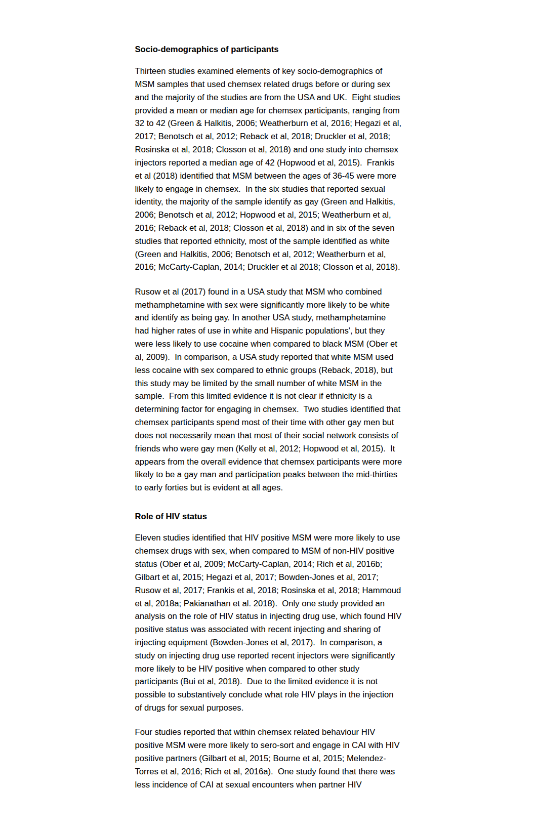Socio-demographics of participants
Thirteen studies examined elements of key socio-demographics of MSM samples that used chemsex related drugs before or during sex and the majority of the studies are from the USA and UK. Eight studies provided a mean or median age for chemsex participants, ranging from 32 to 42 (Green & Halkitis, 2006; Weatherburn et al, 2016; Hegazi et al, 2017; Benotsch et al, 2012; Reback et al, 2018; Druckler et al, 2018; Rosinska et al, 2018; Closson et al, 2018) and one study into chemsex injectors reported a median age of 42 (Hopwood et al, 2015). Frankis et al (2018) identified that MSM between the ages of 36-45 were more likely to engage in chemsex. In the six studies that reported sexual identity, the majority of the sample identify as gay (Green and Halkitis, 2006; Benotsch et al, 2012; Hopwood et al, 2015; Weatherburn et al, 2016; Reback et al, 2018; Closson et al, 2018) and in six of the seven studies that reported ethnicity, most of the sample identified as white (Green and Halkitis, 2006; Benotsch et al, 2012; Weatherburn et al, 2016; McCarty-Caplan, 2014; Druckler et al 2018; Closson et al, 2018).
Rusow et al (2017) found in a USA study that MSM who combined methamphetamine with sex were significantly more likely to be white and identify as being gay. In another USA study, methamphetamine had higher rates of use in white and Hispanic populations', but they were less likely to use cocaine when compared to black MSM (Ober et al, 2009). In comparison, a USA study reported that white MSM used less cocaine with sex compared to ethnic groups (Reback, 2018), but this study may be limited by the small number of white MSM in the sample. From this limited evidence it is not clear if ethnicity is a determining factor for engaging in chemsex. Two studies identified that chemsex participants spend most of their time with other gay men but does not necessarily mean that most of their social network consists of friends who were gay men (Kelly et al, 2012; Hopwood et al, 2015). It appears from the overall evidence that chemsex participants were more likely to be a gay man and participation peaks between the mid-thirties to early forties but is evident at all ages.
Role of HIV status
Eleven studies identified that HIV positive MSM were more likely to use chemsex drugs with sex, when compared to MSM of non-HIV positive status (Ober et al, 2009; McCarty-Caplan, 2014; Rich et al, 2016b; Gilbart et al, 2015; Hegazi et al, 2017; Bowden-Jones et al, 2017; Rusow et al, 2017; Frankis et al, 2018; Rosinska et al, 2018; Hammoud et al, 2018a; Pakianathan et al. 2018). Only one study provided an analysis on the role of HIV status in injecting drug use, which found HIV positive status was associated with recent injecting and sharing of injecting equipment (Bowden-Jones et al, 2017). In comparison, a study on injecting drug use reported recent injectors were significantly more likely to be HIV positive when compared to other study participants (Bui et al, 2018). Due to the limited evidence it is not possible to substantively conclude what role HIV plays in the injection of drugs for sexual purposes.
Four studies reported that within chemsex related behaviour HIV positive MSM were more likely to sero-sort and engage in CAI with HIV positive partners (Gilbart et al, 2015; Bourne et al, 2015; Melendez-Torres et al, 2016; Rich et al, 2016a). One study found that there was less incidence of CAI at sexual encounters when partner HIV